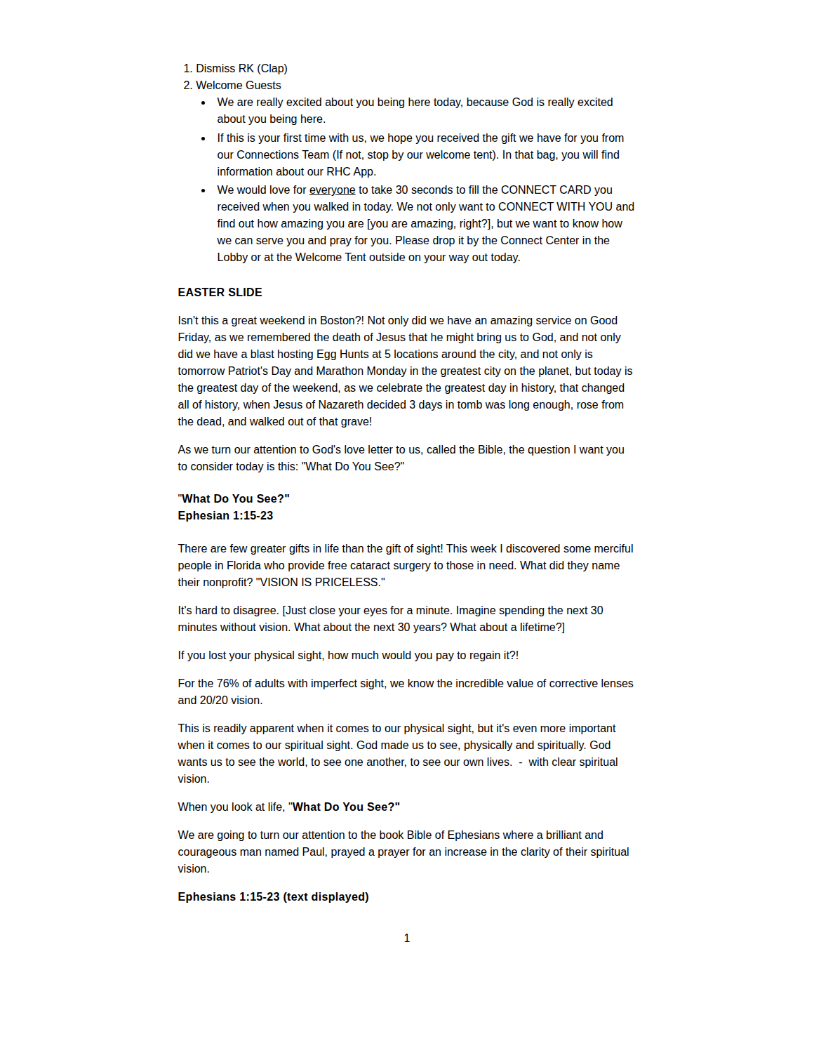Dismiss RK (Clap)
Welcome Guests
We are really excited about you being here today, because God is really excited about you being here.
If this is your first time with us, we hope you received the gift we have for you from our Connections Team (If not, stop by our welcome tent). In that bag, you will find information about our RHC App.
We would love for everyone to take 30 seconds to fill the CONNECT CARD you received when you walked in today. We not only want to CONNECT WITH YOU and find out how amazing you are [you are amazing, right?], but we want to know how we can serve you and pray for you. Please drop it by the Connect Center in the Lobby or at the Welcome Tent outside on your way out today.
EASTER SLIDE
Isn't this a great weekend in Boston?! Not only did we have an amazing service on Good Friday, as we remembered the death of Jesus that he might bring us to God, and not only did we have a blast hosting Egg Hunts at 5 locations around the city, and not only is tomorrow Patriot's Day and Marathon Monday in the greatest city on the planet, but today is the greatest day of the weekend, as we celebrate the greatest day in history, that changed all of history, when Jesus of Nazareth decided 3 days in tomb was long enough, rose from the dead, and walked out of that grave!
As we turn our attention to God's love letter to us, called the Bible, the question I want you to consider today is this: "What Do You See?"
"What Do You See?"
Ephesian 1:15-23
There are few greater gifts in life than the gift of sight! This week I discovered some merciful people in Florida who provide free cataract surgery to those in need. What did they name their nonprofit? "VISION IS PRICELESS."
It's hard to disagree. [Just close your eyes for a minute. Imagine spending the next 30 minutes without vision. What about the next 30 years? What about a lifetime?]
If you lost your physical sight, how much would you pay to regain it?!
For the 76% of adults with imperfect sight, we know the incredible value of corrective lenses and 20/20 vision.
This is readily apparent when it comes to our physical sight, but it's even more important when it comes to our spiritual sight. God made us to see, physically and spiritually. God wants us to see the world, to see one another, to see our own lives. - with clear spiritual vision.
When you look at life, "What Do You See?"
We are going to turn our attention to the book Bible of Ephesians where a brilliant and courageous man named Paul, prayed a prayer for an increase in the clarity of their spiritual vision.
Ephesians 1:15-23 (text displayed)
1